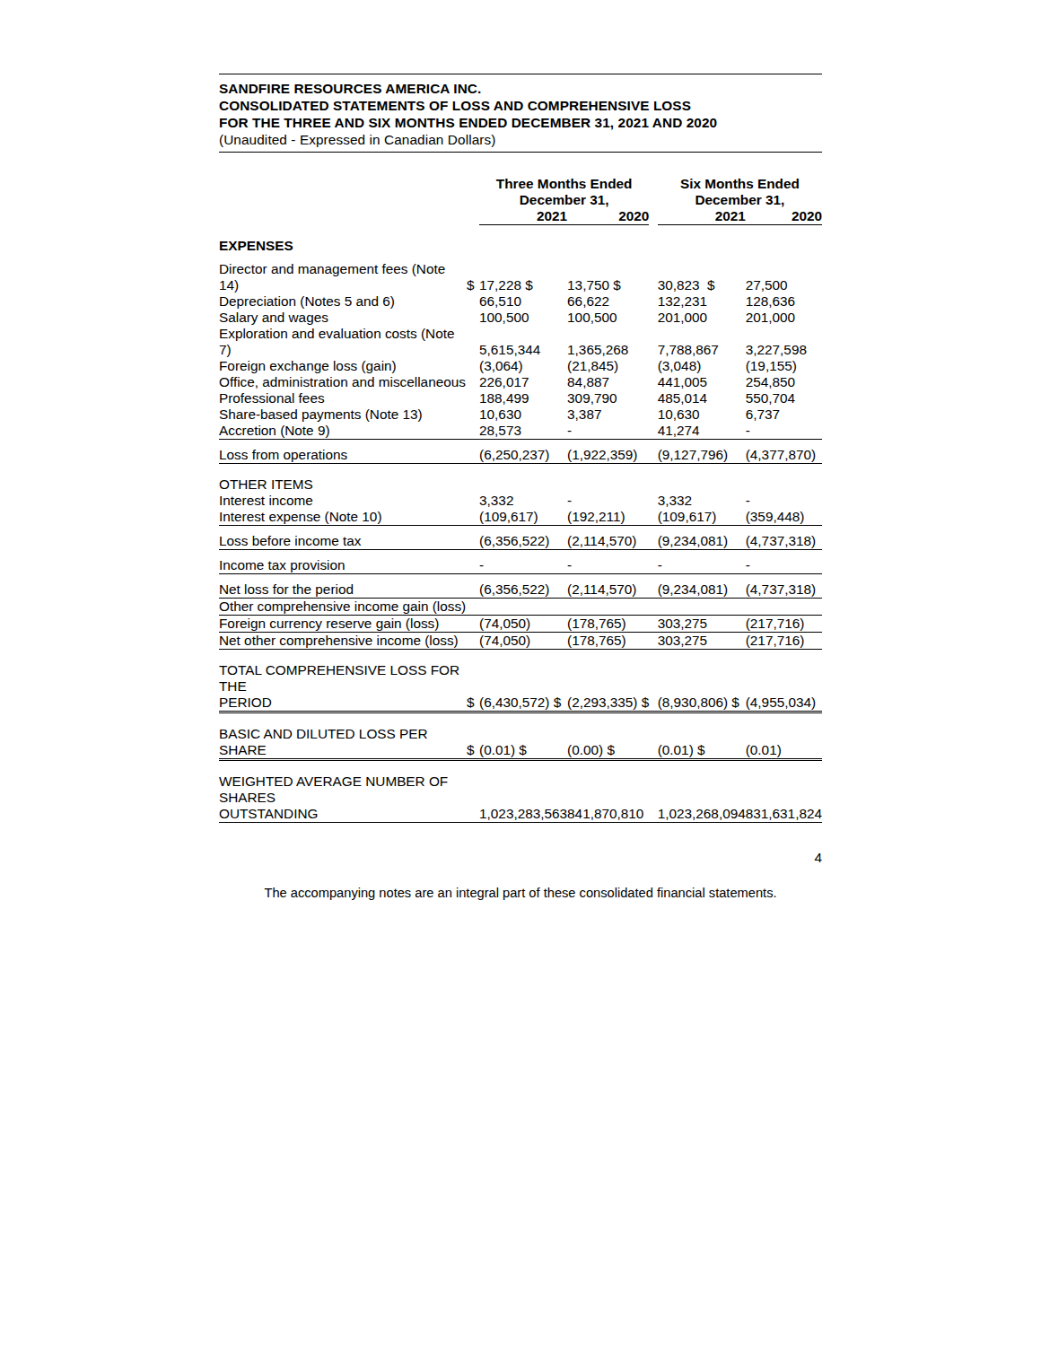SANDFIRE RESOURCES AMERICA INC.
CONSOLIDATED STATEMENTS OF LOSS AND COMPREHENSIVE LOSS
FOR THE THREE AND SIX MONTHS ENDED DECEMBER 31, 2021 AND 2020
(Unaudited - Expressed in Canadian Dollars)
| | | Three Months Ended December 31, | | Six Months Ended December 31, |
| | | 2021 | 2020 | | 2021 | 2020 |
| EXPENSES | | | | | | |
| Director and management fees (Note 14) | $ | 17,228 $ | 13,750 $ | | 30,823 $ | 27,500 |
| Depreciation (Notes 5 and 6) | | 66,510 | 66,622 | | 132,231 | 128,636 |
| Salary and wages | | 100,500 | 100,500 | | 201,000 | 201,000 |
| Exploration and evaluation costs (Note 7) | | 5,615,344 | 1,365,268 | | 7,788,867 | 3,227,598 |
| Foreign exchange loss (gain) | | (3,064) | (21,845) | | (3,048) | (19,155) |
| Office, administration and miscellaneous | | 226,017 | 84,887 | | 441,005 | 254,850 |
| Professional fees | | 188,499 | 309,790 | | 485,014 | 550,704 |
| Share-based payments (Note 13) | | 10,630 | 3,387 | | 10,630 | 6,737 |
| Accretion (Note 9) | | 28,573 | - | | 41,274 | - |
| Loss from operations | | (6,250,237) | (1,922,359) | | (9,127,796) | (4,377,870) |
| OTHER ITEMS | | | | | | |
| Interest income | | 3,332 | - | | 3,332 | - |
| Interest expense (Note 10) | | (109,617) | (192,211) | | (109,617) | (359,448) |
| Loss before income tax | | (6,356,522) | (2,114,570) | | (9,234,081) | (4,737,318) |
| Income tax provision | | - | - | | - | - |
| Net loss for the period | | (6,356,522) | (2,114,570) | | (9,234,081) | (4,737,318) |
| Other comprehensive income gain (loss) | | | | | | |
| Foreign currency reserve gain (loss) | | (74,050) | (178,765) | | 303,275 | (217,716) |
| Net other comprehensive income (loss) | | (74,050) | (178,765) | | 303,275 | (217,716) |
| TOTAL COMPREHENSIVE LOSS FOR THE | | | | | | |
| PERIOD | $ | (6,430,572) $ | (2,293,335) $ | | (8,930,806) $ | (4,955,034) |
| BASIC AND DILUTED LOSS PER SHARE | $ | (0.01) $ | (0.00) $ | | (0.01) $ | (0.01) |
| WEIGHTED AVERAGE NUMBER OF SHARES | | | | | | |
| OUTSTANDING | | 1,023,283,563 | 841,870,810 | | 1,023,268,094 | 831,631,824 |
4
The accompanying notes are an integral part of these consolidated financial statements.